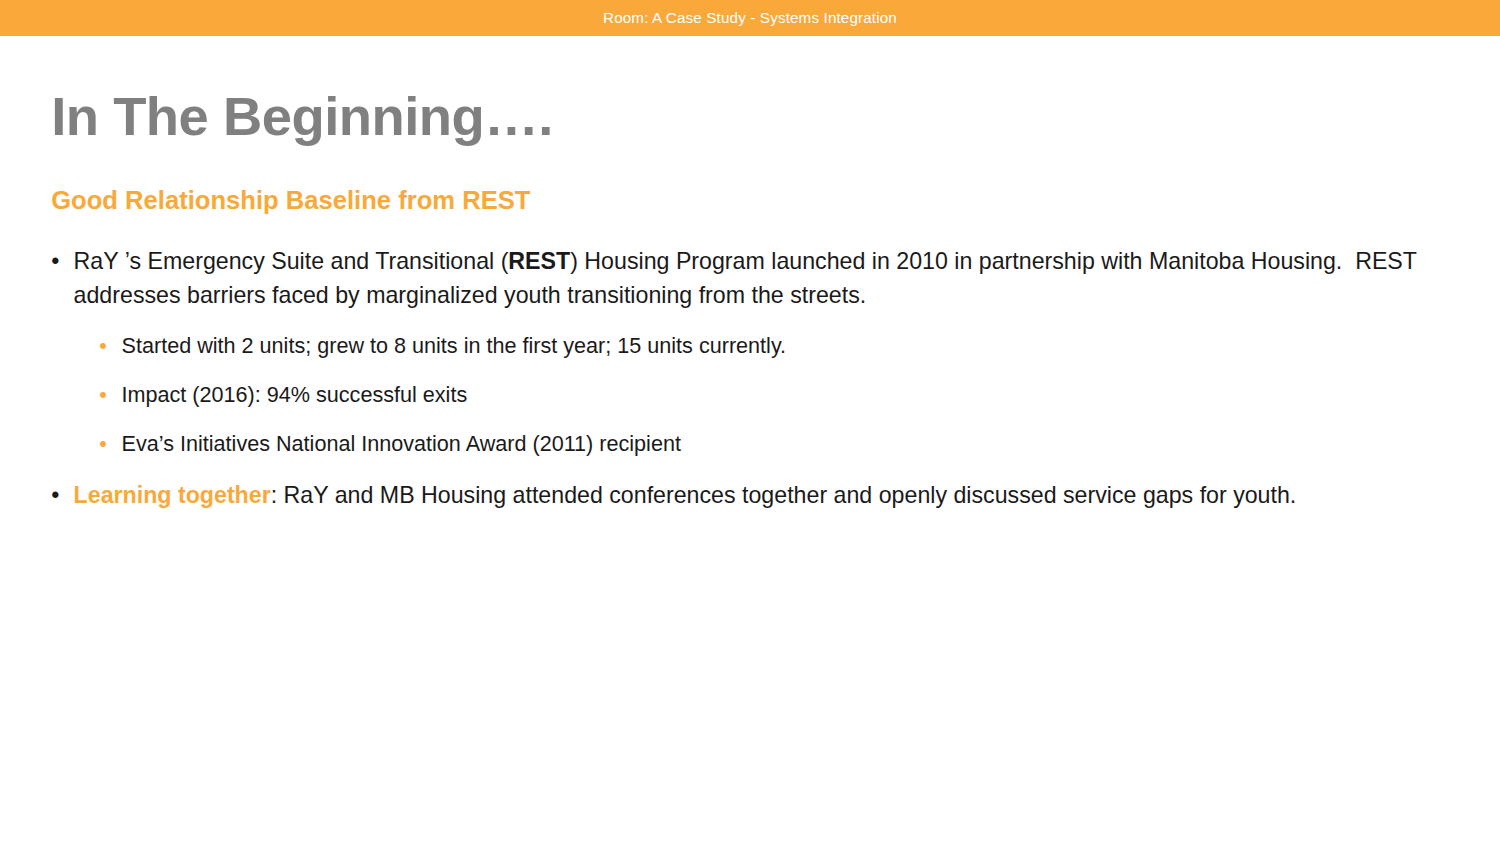Room: A Case Study - Systems Integration
In The Beginning….
Good Relationship Baseline from REST
RaY ’s Emergency Suite and Transitional (REST) Housing Program launched in 2010 in partnership with Manitoba Housing. REST addresses barriers faced by marginalized youth transitioning from the streets.
Started with 2 units; grew to 8 units in the first year; 15 units currently.
Impact (2016): 94% successful exits
Eva’s Initiatives National Innovation Award (2011) recipient
Learning together: RaY and MB Housing attended conferences together and openly discussed service gaps for youth.